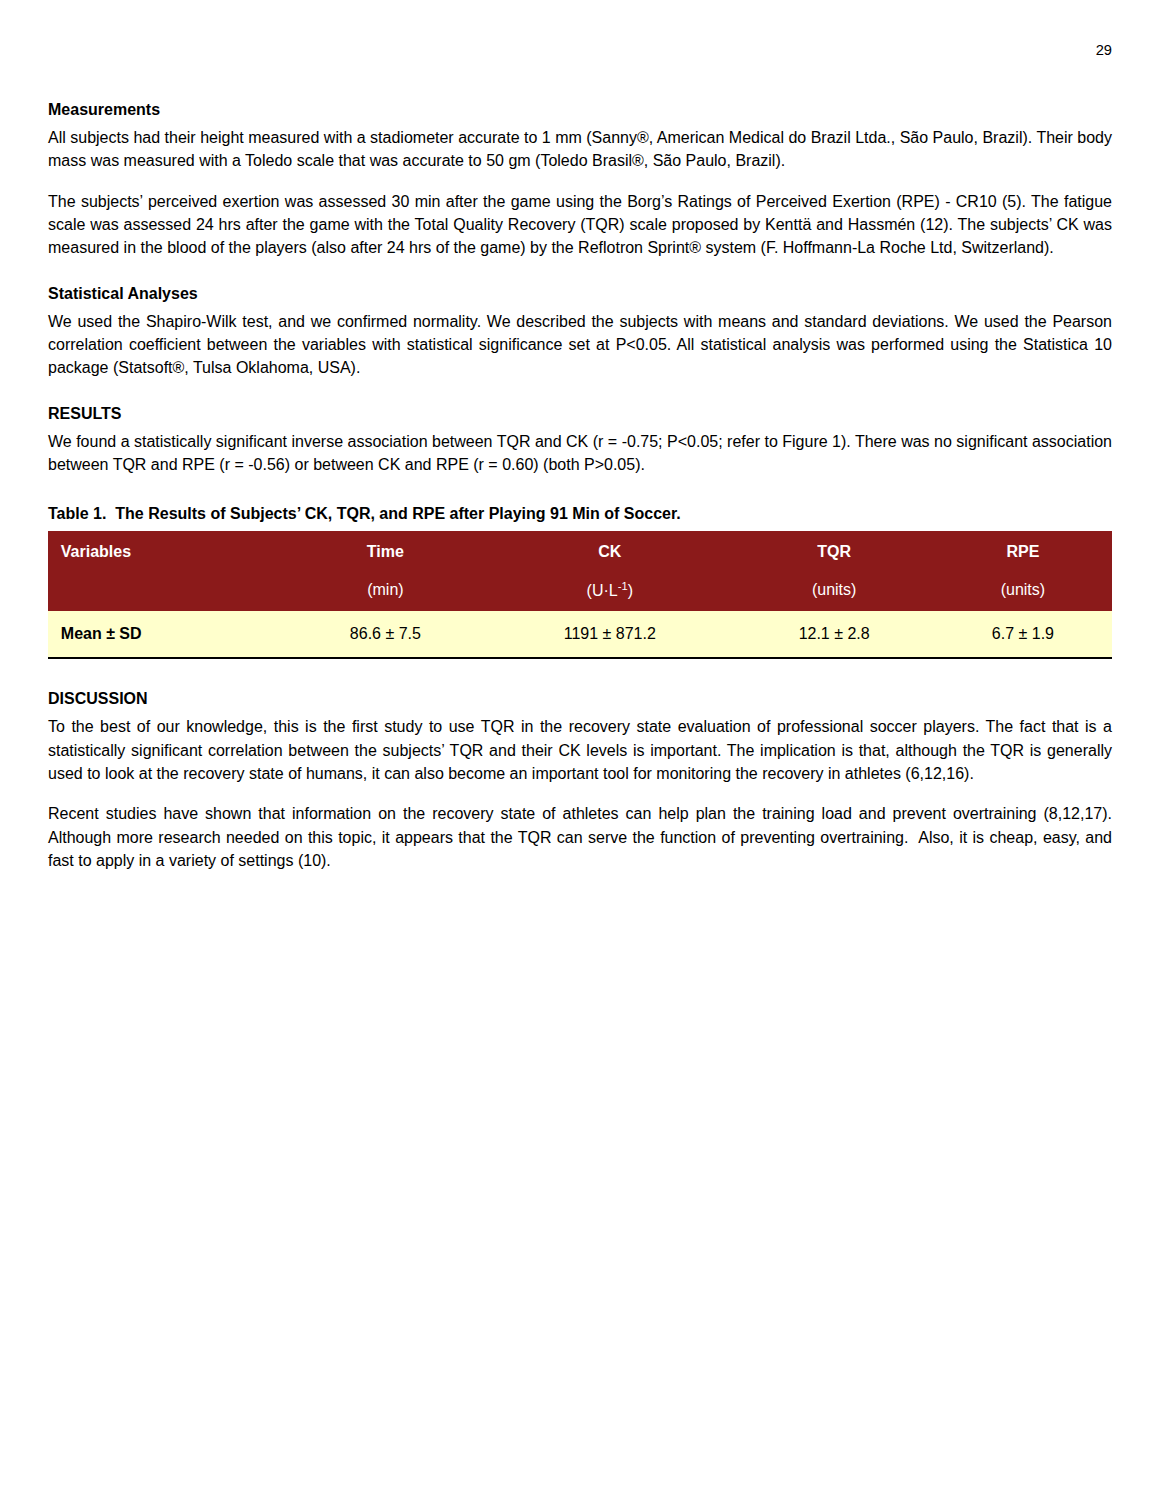29
Measurements
All subjects had their height measured with a stadiometer accurate to 1 mm (Sanny®, American Medical do Brazil Ltda., São Paulo, Brazil). Their body mass was measured with a Toledo scale that was accurate to 50 gm (Toledo Brasil®, São Paulo, Brazil).
The subjects’ perceived exertion was assessed 30 min after the game using the Borg’s Ratings of Perceived Exertion (RPE) - CR10 (5). The fatigue scale was assessed 24 hrs after the game with the Total Quality Recovery (TQR) scale proposed by Kenttä and Hassmén (12). The subjects’ CK was measured in the blood of the players (also after 24 hrs of the game) by the Reflotron Sprint® system (F. Hoffmann-La Roche Ltd, Switzerland).
Statistical Analyses
We used the Shapiro-Wilk test, and we confirmed normality. We described the subjects with means and standard deviations. We used the Pearson correlation coefficient between the variables with statistical significance set at P<0.05. All statistical analysis was performed using the Statistica 10 package (Statsoft®, Tulsa Oklahoma, USA).
RESULTS
We found a statistically significant inverse association between TQR and CK (r = -0.75; P<0.05; refer to Figure 1). There was no significant association between TQR and RPE (r = -0.56) or between CK and RPE (r = 0.60) (both P>0.05).
Table 1. The Results of Subjects’ CK, TQR, and RPE after Playing 91 Min of Soccer.
| Variables | Time (min) | CK (U·L -1 ) | TQR (units) | RPE (units) |
| --- | --- | --- | --- | --- |
| Mean ± SD | 86.6 ± 7.5 | 1191 ± 871.2 | 12.1 ± 2.8 | 6.7 ± 1.9 |
DISCUSSION
To the best of our knowledge, this is the first study to use TQR in the recovery state evaluation of professional soccer players. The fact that is a statistically significant correlation between the subjects’ TQR and their CK levels is important. The implication is that, although the TQR is generally used to look at the recovery state of humans, it can also become an important tool for monitoring the recovery in athletes (6,12,16).
Recent studies have shown that information on the recovery state of athletes can help plan the training load and prevent overtraining (8,12,17). Although more research needed on this topic, it appears that the TQR can serve the function of preventing overtraining. Also, it is cheap, easy, and fast to apply in a variety of settings (10).